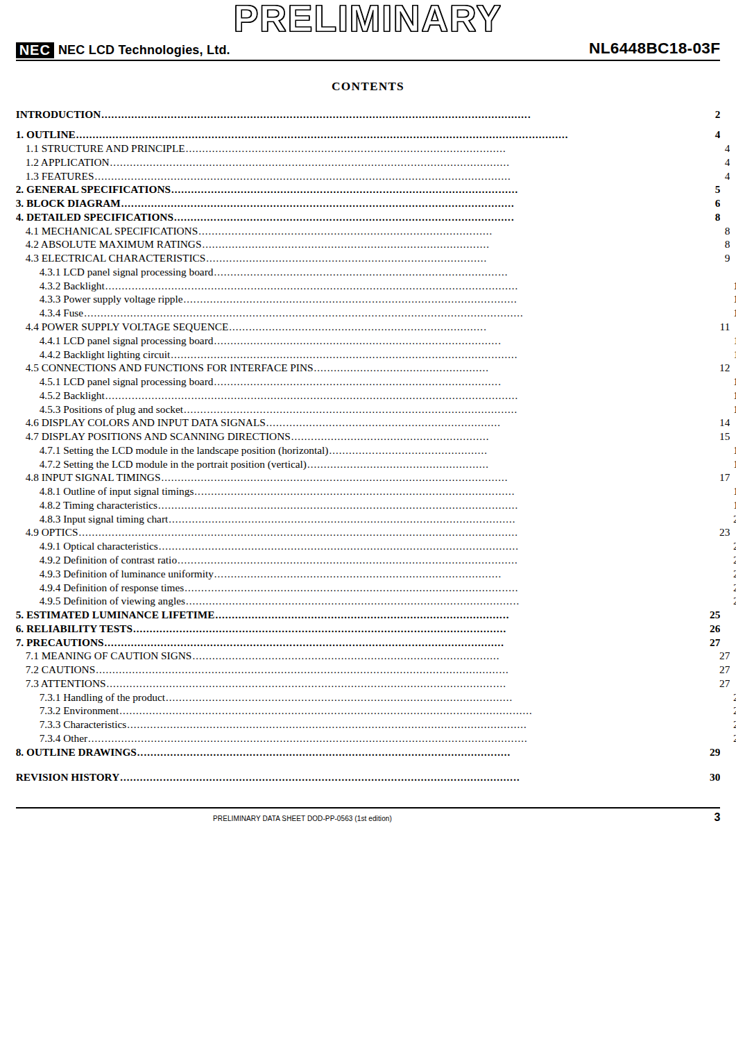PRELIMINARY
NEC NEC LCD Technologies, Ltd.
NL6448BC18-03F
CONTENTS
INTRODUCTION .................................................................................................................................. 2
1. OUTLINE ..................................................................................................................................................... 4
1.1 STRUCTURE AND PRINCIPLE ................................................................................................. 4
1.2 APPLICATION ......................................................................................................................... 4
1.3 FEATURES .............................................................................................................................. 4
2. GENERAL SPECIFICATIONS ......................................................................................................... 5
3. BLOCK DIAGRAM ....................................................................................................................... 6
4. DETAILED SPECIFICATIONS ....................................................................................................... 8
4.1 MECHANICAL SPECIFICATIONS ......................................................................................... 8
4.2 ABSOLUTE MAXIMUM RATINGS ....................................................................................... 8
4.3 ELECTRICAL CHARACTERISTICS ..................................................................................... 9
4.3.1 LCD panel signal processing board ......................................................................................... 9
4.3.2 Backlight ............................................................................................................................. 10
4.3.3 Power supply voltage ripple ..................................................................................................... 10
4.3.4 Fuse ..................................................................................................................................... 10
4.4 POWER SUPPLY VOLTAGE SEQUENCE .............................................................................. 11
4.4.1 LCD panel signal processing board ....................................................................................... 11
4.4.2 Backlight lighting circuit ......................................................................................................... 11
4.5 CONNECTIONS AND FUNCTIONS FOR INTERFACE PINS ..................................................... 12
4.5.1 LCD panel signal processing board ....................................................................................... 12
4.5.2 Backlight ............................................................................................................................. 13
4.5.3 Positions of plug and socket ..................................................................................................... 13
4.6 DISPLAY COLORS AND INPUT DATA SIGNALS ....................................................................... 14
4.7 DISPLAY POSITIONS AND SCANNING DIRECTIONS ............................................................ 15
4.7.1 Setting the LCD module in the landscape position (horizontal) ................................................ 15
4.7.2 Setting the LCD module in the portrait position (vertical) ....................................................... 16
4.8 INPUT SIGNAL TIMINGS ......................................................................................................... 17
4.8.1 Outline of input signal timings ................................................................................................. 17
4.8.2 Timing characteristics ............................................................................................................. 18
4.8.3 Input signal timing chart ......................................................................................................... 20
4.9 OPTICS ..................................................................................................................................... 23
4.9.1 Optical characteristics ............................................................................................................. 23
4.9.2 Definition of contrast ratio ....................................................................................................... 24
4.9.3 Definition of luminance uniformity ....................................................................................... 24
4.9.4 Definition of response times ..................................................................................................... 24
4.9.5 Definition of viewing angles ..................................................................................................... 24
5. ESTIMATED LUMINANCE LIFETIME ......................................................................................... 25
6. RELIABILITY TESTS ................................................................................................................. 26
7. PRECAUTIONS ......................................................................................................................... 27
7.1 MEANING OF CAUTION SIGNS ............................................................................................. 27
7.2 CAUTIONS ............................................................................................................................. 27
7.3 ATTENTIONS ......................................................................................................................... 27
7.3.1 Handling of the product ......................................................................................................... 27
7.3.2 Environment ............................................................................................................................. 28
7.3.3 Characteristics ......................................................................................................................... 28
7.3.4 Other ..................................................................................................................................... 28
8. OUTLINE DRAWINGS ................................................................................................................. 29
REVISION HISTORY ......................................................................................................................... 30
PRELIMINARY DATA SHEET DOD-PP-0563 (1st edition)
3